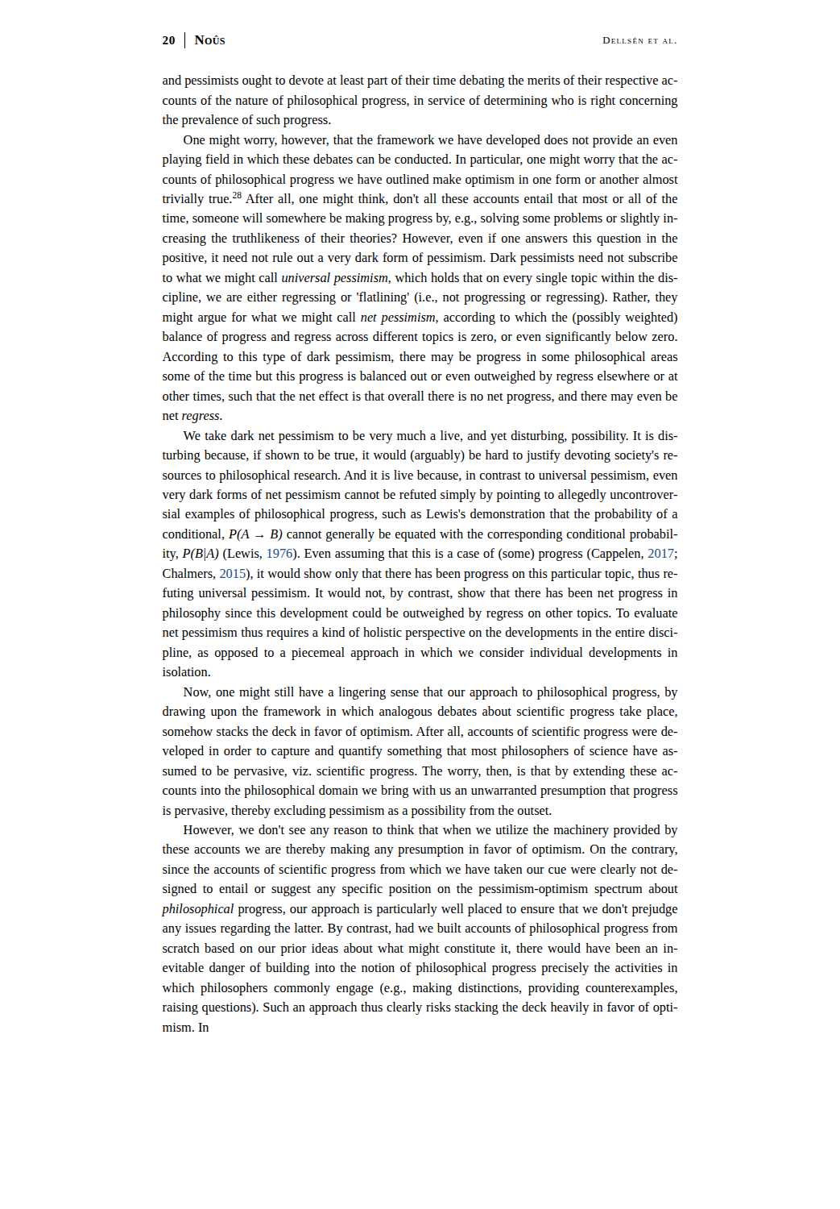20 Noûs Dellsén et al.
and pessimists ought to devote at least part of their time debating the merits of their respective accounts of the nature of philosophical progress, in service of determining who is right concerning the prevalence of such progress.
One might worry, however, that the framework we have developed does not provide an even playing field in which these debates can be conducted. In particular, one might worry that the accounts of philosophical progress we have outlined make optimism in one form or another almost trivially true.28 After all, one might think, don't all these accounts entail that most or all of the time, someone will somewhere be making progress by, e.g., solving some problems or slightly increasing the truthlikeness of their theories? However, even if one answers this question in the positive, it need not rule out a very dark form of pessimism. Dark pessimists need not subscribe to what we might call universal pessimism, which holds that on every single topic within the discipline, we are either regressing or 'flatlining' (i.e., not progressing or regressing). Rather, they might argue for what we might call net pessimism, according to which the (possibly weighted) balance of progress and regress across different topics is zero, or even significantly below zero. According to this type of dark pessimism, there may be progress in some philosophical areas some of the time but this progress is balanced out or even outweighed by regress elsewhere or at other times, such that the net effect is that overall there is no net progress, and there may even be net regress.
We take dark net pessimism to be very much a live, and yet disturbing, possibility. It is disturbing because, if shown to be true, it would (arguably) be hard to justify devoting society's resources to philosophical research. And it is live because, in contrast to universal pessimism, even very dark forms of net pessimism cannot be refuted simply by pointing to allegedly uncontroversial examples of philosophical progress, such as Lewis's demonstration that the probability of a conditional, P(A → B) cannot generally be equated with the corresponding conditional probability, P(B|A) (Lewis, 1976). Even assuming that this is a case of (some) progress (Cappelen, 2017; Chalmers, 2015), it would show only that there has been progress on this particular topic, thus refuting universal pessimism. It would not, by contrast, show that there has been net progress in philosophy since this development could be outweighed by regress on other topics. To evaluate net pessimism thus requires a kind of holistic perspective on the developments in the entire discipline, as opposed to a piecemeal approach in which we consider individual developments in isolation.
Now, one might still have a lingering sense that our approach to philosophical progress, by drawing upon the framework in which analogous debates about scientific progress take place, somehow stacks the deck in favor of optimism. After all, accounts of scientific progress were developed in order to capture and quantify something that most philosophers of science have assumed to be pervasive, viz. scientific progress. The worry, then, is that by extending these accounts into the philosophical domain we bring with us an unwarranted presumption that progress is pervasive, thereby excluding pessimism as a possibility from the outset.
However, we don't see any reason to think that when we utilize the machinery provided by these accounts we are thereby making any presumption in favor of optimism. On the contrary, since the accounts of scientific progress from which we have taken our cue were clearly not designed to entail or suggest any specific position on the pessimism-optimism spectrum about philosophical progress, our approach is particularly well placed to ensure that we don't prejudge any issues regarding the latter. By contrast, had we built accounts of philosophical progress from scratch based on our prior ideas about what might constitute it, there would have been an inevitable danger of building into the notion of philosophical progress precisely the activities in which philosophers commonly engage (e.g., making distinctions, providing counterexamples, raising questions). Such an approach thus clearly risks stacking the deck heavily in favor of optimism. In